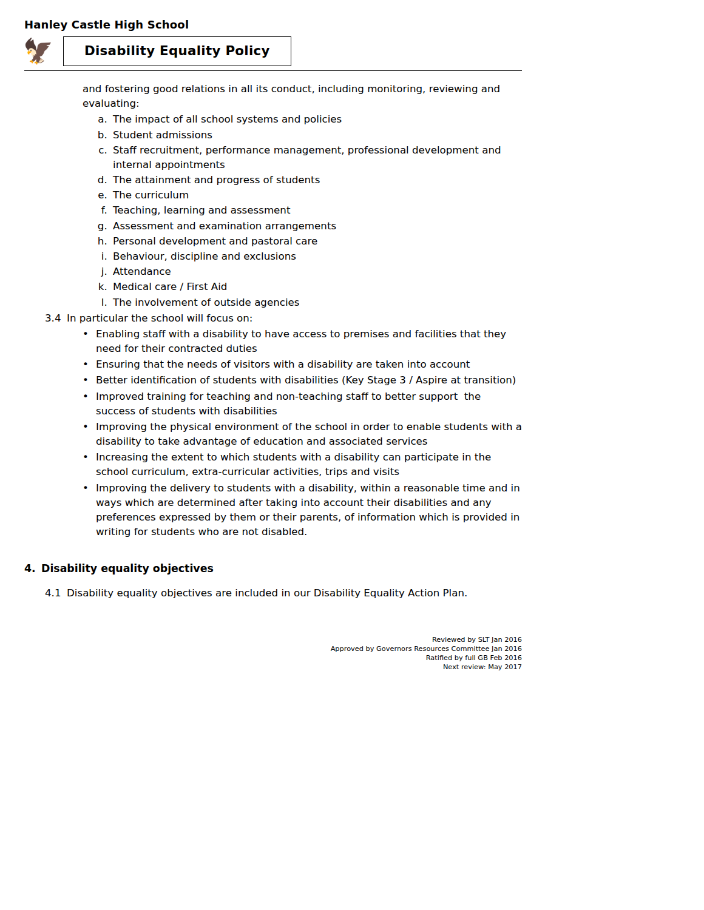Hanley Castle High School
🦅
Disability Equality Policy
and fostering good relations in all its conduct, including monitoring, reviewing and evaluating:
The impact of all school systems and policies
Student admissions
Staff recruitment, performance management, professional development and internal appointments
The attainment and progress of students
The curriculum
Teaching, learning and assessment
Assessment and examination arrangements
Personal development and pastoral care
Behaviour, discipline and exclusions
Attendance
Medical care / First Aid
The involvement of outside agencies
3.4
In particular the school will focus on:
Enabling staff with a disability to have access to premises and facilities that they need for their contracted duties
Ensuring that the needs of visitors with a disability are taken into account
Better identification of students with disabilities (Key Stage 3 / Aspire at transition)
Improved training for teaching and non-teaching staff to better support the success of students with disabilities
Improving the physical environment of the school in order to enable students with a disability to take advantage of education and associated services
Increasing the extent to which students with a disability can participate in the school curriculum, extra-curricular activities, trips and visits
Improving the delivery to students with a disability, within a reasonable time and in ways which are determined after taking into account their disabilities and any preferences expressed by them or their parents, of information which is provided in writing for students who are not disabled.
4. Disability equality objectives
4.1
Disability equality objectives are included in our Disability Equality Action Plan.
Reviewed by SLT Jan 2016
Approved by Governors Resources Committee Jan 2016
Ratified by full GB Feb 2016
Next review: May 2017